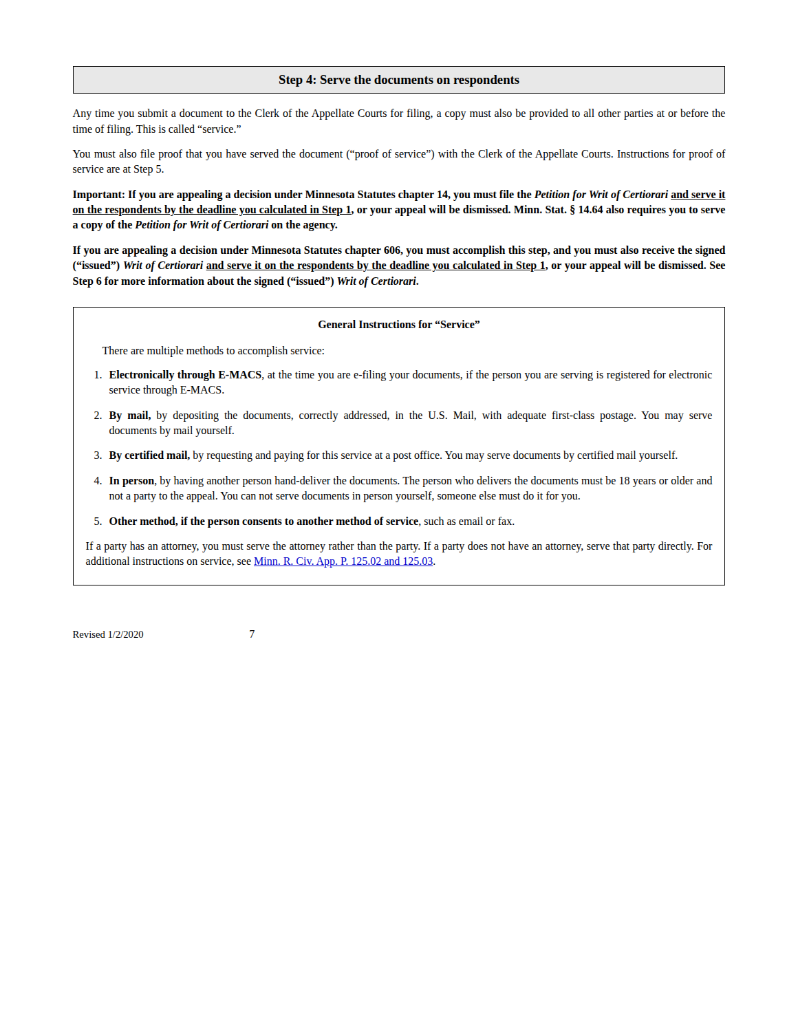Step 4: Serve the documents on respondents
Any time you submit a document to the Clerk of the Appellate Courts for filing, a copy must also be provided to all other parties at or before the time of filing. This is called “service.”
You must also file proof that you have served the document (“proof of service”) with the Clerk of the Appellate Courts. Instructions for proof of service are at Step 5.
Important: If you are appealing a decision under Minnesota Statutes chapter 14, you must file the Petition for Writ of Certiorari and serve it on the respondents by the deadline you calculated in Step 1, or your appeal will be dismissed. Minn. Stat. § 14.64 also requires you to serve a copy of the Petition for Writ of Certiorari on the agency.
If you are appealing a decision under Minnesota Statutes chapter 606, you must accomplish this step, and you must also receive the signed (“issued”) Writ of Certiorari and serve it on the respondents by the deadline you calculated in Step 1, or your appeal will be dismissed. See Step 6 for more information about the signed (“issued”) Writ of Certiorari.
General Instructions for “Service”
There are multiple methods to accomplish service:
Electronically through E-MACS, at the time you are e-filing your documents, if the person you are serving is registered for electronic service through E-MACS.
By mail, by depositing the documents, correctly addressed, in the U.S. Mail, with adequate first-class postage. You may serve documents by mail yourself.
By certified mail, by requesting and paying for this service at a post office. You may serve documents by certified mail yourself.
In person, by having another person hand-deliver the documents. The person who delivers the documents must be 18 years or older and not a party to the appeal. You can not serve documents in person yourself, someone else must do it for you.
Other method, if the person consents to another method of service, such as email or fax.
If a party has an attorney, you must serve the attorney rather than the party. If a party does not have an attorney, serve that party directly. For additional instructions on service, see Minn. R. Civ. App. P. 125.02 and 125.03.
Revised 1/2/2020 7